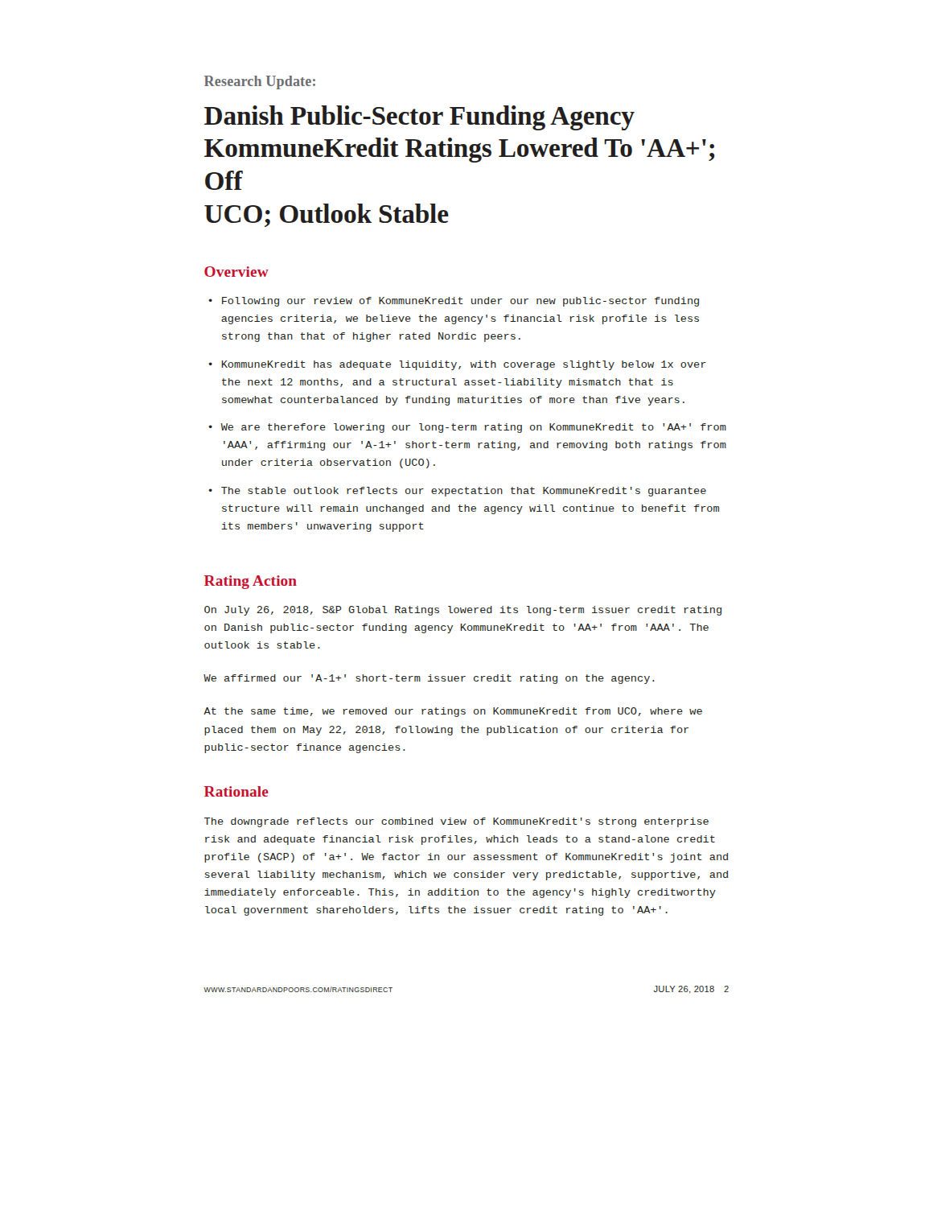Research Update:
Danish Public-Sector Funding Agency
KommuneKredit Ratings Lowered To 'AA+'; Off
UCO; Outlook Stable
Overview
Following our review of KommuneKredit under our new public-sector funding agencies criteria, we believe the agency's financial risk profile is less strong than that of higher rated Nordic peers.
KommuneKredit has adequate liquidity, with coverage slightly below 1x over the next 12 months, and a structural asset-liability mismatch that is somewhat counterbalanced by funding maturities of more than five years.
We are therefore lowering our long-term rating on KommuneKredit to 'AA+' from 'AAA', affirming our 'A-1+' short-term rating, and removing both ratings from under criteria observation (UCO).
The stable outlook reflects our expectation that KommuneKredit's guarantee structure will remain unchanged and the agency will continue to benefit from its members' unwavering support
Rating Action
On July 26, 2018, S&P Global Ratings lowered its long-term issuer credit rating on Danish public-sector funding agency KommuneKredit to 'AA+' from 'AAA'. The outlook is stable.
We affirmed our 'A-1+' short-term issuer credit rating on the agency.
At the same time, we removed our ratings on KommuneKredit from UCO, where we placed them on May 22, 2018, following the publication of our criteria for public-sector finance agencies.
Rationale
The downgrade reflects our combined view of KommuneKredit's strong enterprise risk and adequate financial risk profiles, which leads to a stand-alone credit profile (SACP) of 'a+'. We factor in our assessment of KommuneKredit's joint and several liability mechanism, which we consider very predictable, supportive, and immediately enforceable. This, in addition to the agency's highly creditworthy local government shareholders, lifts the issuer credit rating to 'AA+'.
WWW.STANDARDANDPOORS.COM/RATINGSDIRECT
JULY 26, 20182